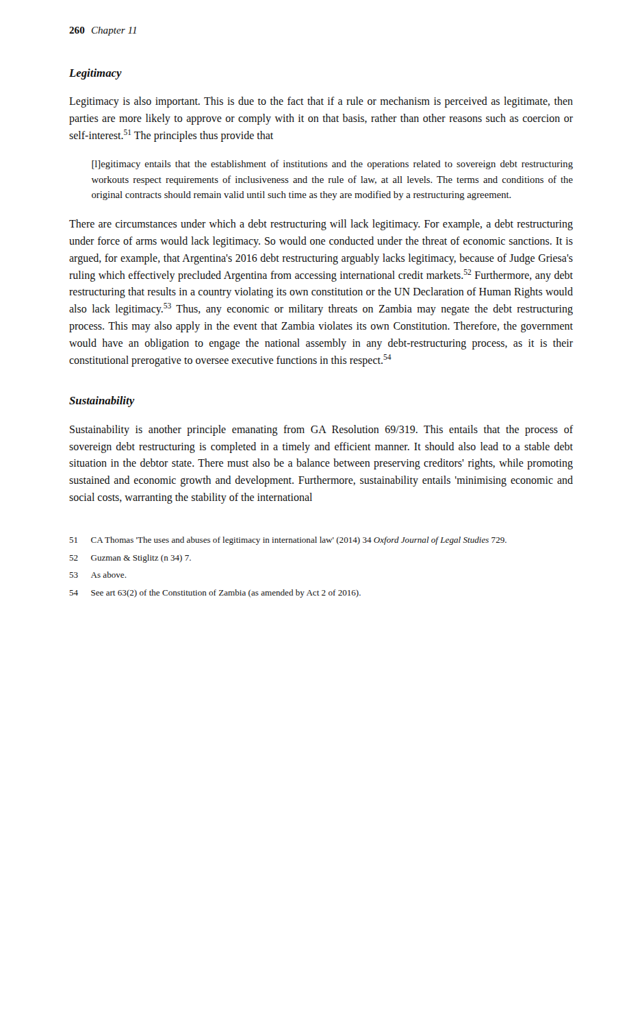260 Chapter 11
Legitimacy
Legitimacy is also important. This is due to the fact that if a rule or mechanism is perceived as legitimate, then parties are more likely to approve or comply with it on that basis, rather than other reasons such as coercion or self-interest.51 The principles thus provide that
[l]egitimacy entails that the establishment of institutions and the operations related to sovereign debt restructuring workouts respect requirements of inclusiveness and the rule of law, at all levels. The terms and conditions of the original contracts should remain valid until such time as they are modified by a restructuring agreement.
There are circumstances under which a debt restructuring will lack legitimacy. For example, a debt restructuring under force of arms would lack legitimacy. So would one conducted under the threat of economic sanctions. It is argued, for example, that Argentina's 2016 debt restructuring arguably lacks legitimacy, because of Judge Griesa's ruling which effectively precluded Argentina from accessing international credit markets.52 Furthermore, any debt restructuring that results in a country violating its own constitution or the UN Declaration of Human Rights would also lack legitimacy.53 Thus, any economic or military threats on Zambia may negate the debt restructuring process. This may also apply in the event that Zambia violates its own Constitution. Therefore, the government would have an obligation to engage the national assembly in any debt-restructuring process, as it is their constitutional prerogative to oversee executive functions in this respect.54
Sustainability
Sustainability is another principle emanating from GA Resolution 69/319. This entails that the process of sovereign debt restructuring is completed in a timely and efficient manner. It should also lead to a stable debt situation in the debtor state. There must also be a balance between preserving creditors' rights, while promoting sustained and economic growth and development. Furthermore, sustainability entails 'minimising economic and social costs, warranting the stability of the international
51 CA Thomas 'The uses and abuses of legitimacy in international law' (2014) 34 Oxford Journal of Legal Studies 729.
52 Guzman & Stiglitz (n 34) 7.
53 As above.
54 See art 63(2) of the Constitution of Zambia (as amended by Act 2 of 2016).